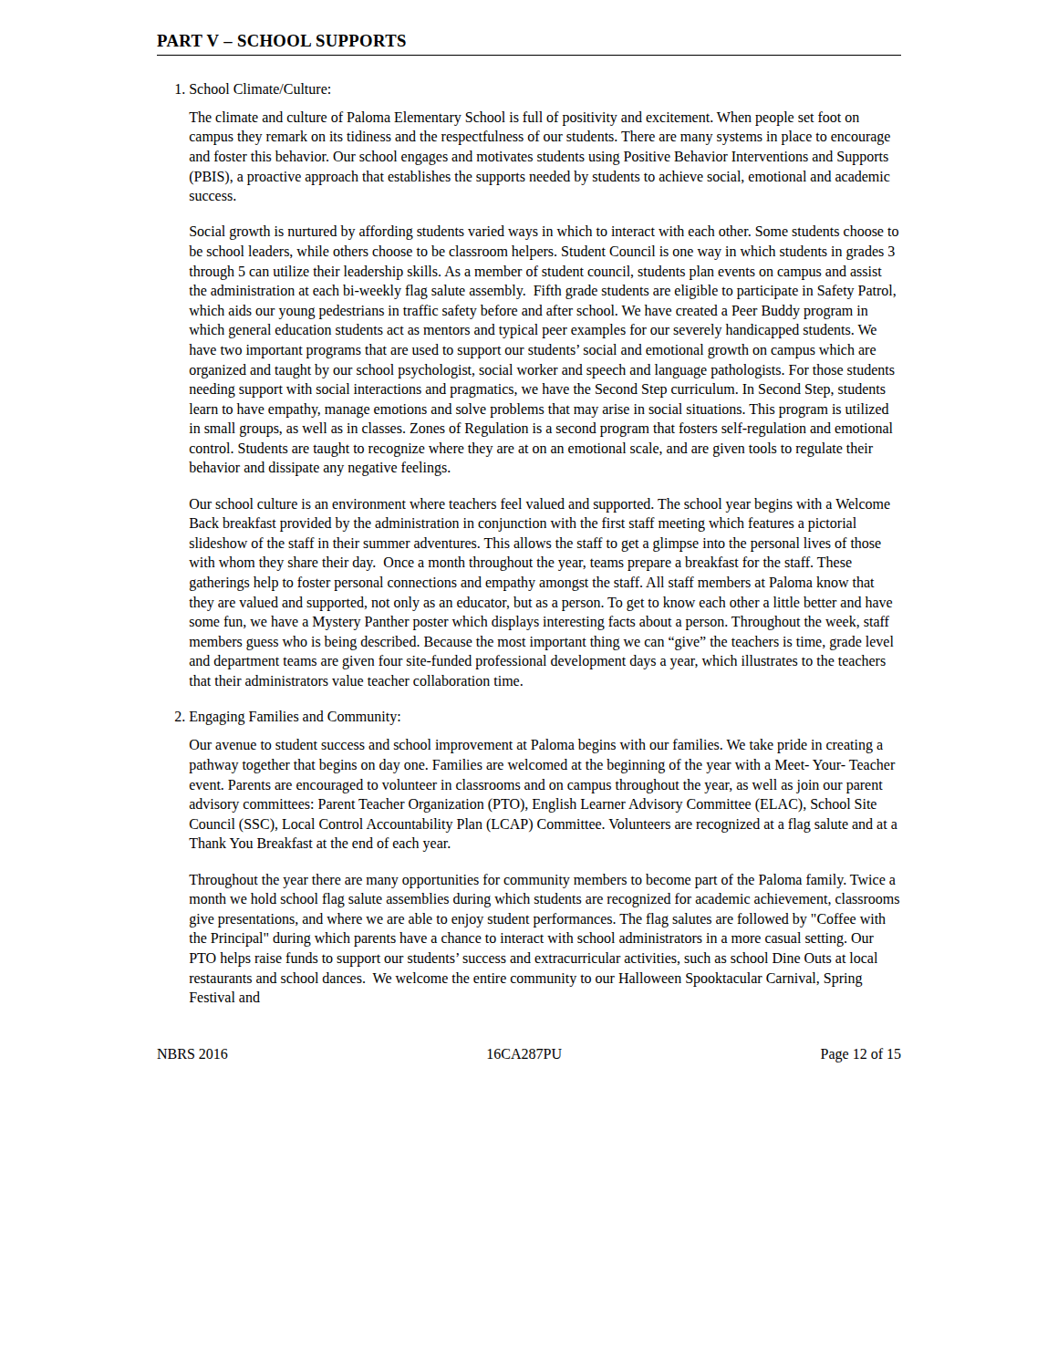PART V – SCHOOL SUPPORTS
School Climate/Culture:
The climate and culture of Paloma Elementary School is full of positivity and excitement. When people set foot on campus they remark on its tidiness and the respectfulness of our students. There are many systems in place to encourage and foster this behavior. Our school engages and motivates students using Positive Behavior Interventions and Supports (PBIS), a proactive approach that establishes the supports needed by students to achieve social, emotional and academic success.
Social growth is nurtured by affording students varied ways in which to interact with each other. Some students choose to be school leaders, while others choose to be classroom helpers. Student Council is one way in which students in grades 3 through 5 can utilize their leadership skills. As a member of student council, students plan events on campus and assist the administration at each bi-weekly flag salute assembly. Fifth grade students are eligible to participate in Safety Patrol, which aids our young pedestrians in traffic safety before and after school. We have created a Peer Buddy program in which general education students act as mentors and typical peer examples for our severely handicapped students. We have two important programs that are used to support our students’ social and emotional growth on campus which are organized and taught by our school psychologist, social worker and speech and language pathologists. For those students needing support with social interactions and pragmatics, we have the Second Step curriculum. In Second Step, students learn to have empathy, manage emotions and solve problems that may arise in social situations. This program is utilized in small groups, as well as in classes. Zones of Regulation is a second program that fosters self-regulation and emotional control. Students are taught to recognize where they are at on an emotional scale, and are given tools to regulate their behavior and dissipate any negative feelings.
Our school culture is an environment where teachers feel valued and supported. The school year begins with a Welcome Back breakfast provided by the administration in conjunction with the first staff meeting which features a pictorial slideshow of the staff in their summer adventures. This allows the staff to get a glimpse into the personal lives of those with whom they share their day. Once a month throughout the year, teams prepare a breakfast for the staff. These gatherings help to foster personal connections and empathy amongst the staff. All staff members at Paloma know that they are valued and supported, not only as an educator, but as a person. To get to know each other a little better and have some fun, we have a Mystery Panther poster which displays interesting facts about a person. Throughout the week, staff members guess who is being described. Because the most important thing we can “give” the teachers is time, grade level and department teams are given four site-funded professional development days a year, which illustrates to the teachers that their administrators value teacher collaboration time.
Engaging Families and Community:
Our avenue to student success and school improvement at Paloma begins with our families. We take pride in creating a pathway together that begins on day one. Families are welcomed at the beginning of the year with a Meet- Your- Teacher event. Parents are encouraged to volunteer in classrooms and on campus throughout the year, as well as join our parent advisory committees: Parent Teacher Organization (PTO), English Learner Advisory Committee (ELAC), School Site Council (SSC), Local Control Accountability Plan (LCAP) Committee. Volunteers are recognized at a flag salute and at a Thank You Breakfast at the end of each year.
Throughout the year there are many opportunities for community members to become part of the Paloma family. Twice a month we hold school flag salute assemblies during which students are recognized for academic achievement, classrooms give presentations, and where we are able to enjoy student performances. The flag salutes are followed by "Coffee with the Principal" during which parents have a chance to interact with school administrators in a more casual setting. Our PTO helps raise funds to support our students’ success and extracurricular activities, such as school Dine Outs at local restaurants and school dances. We welcome the entire community to our Halloween Spooktacular Carnival, Spring Festival and
NBRS 2016
16CA287PU
Page 12 of 15